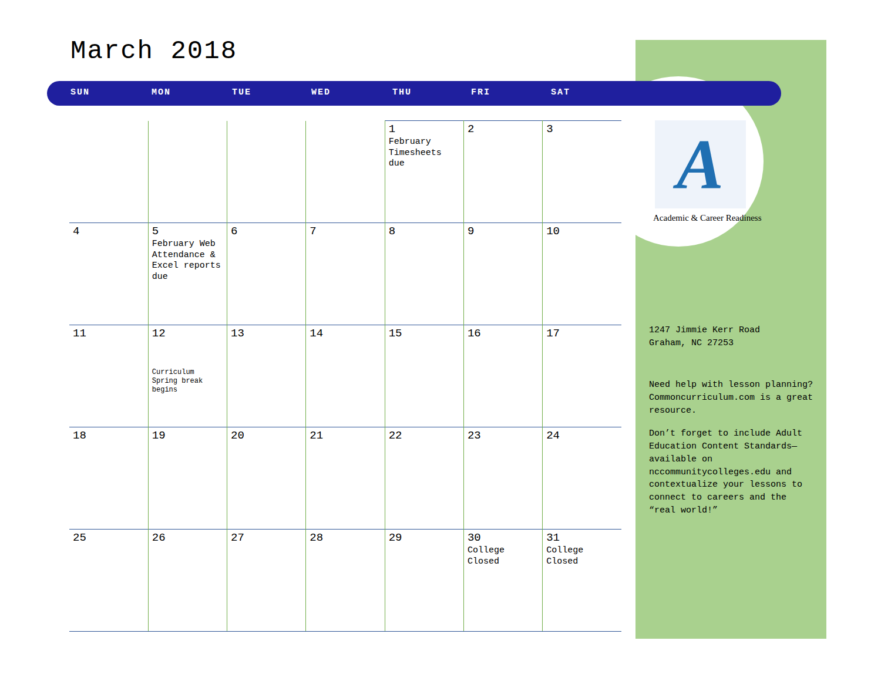March 2018
SUN
MON
TUE
WED
THU
FRI
SAT
| | | | | 1 February Timesheets due | 2 | 3 |
| 4 | 5 February Web Attendance & Excel reports due | 6 | 7 | 8 | 9 | 10 |
| 11 | 12 Curriculum Spring break begins | 13 | 14 | 15 | 16 | 17 |
| 18 | 19 | 20 | 21 | 22 | 23 | 24 |
| 25 | 26 | 27 | 28 | 29 | 30 College Closed | 31 College Closed |
A
Academic & Career Readiness
1247 Jimmie Kerr Road
Graham, NC 27253
Need help with lesson planning? Commoncurriculum.com is a great resource.
Don’t forget to include Adult Education Content Standards—available on nccommunitycolleges.edu and contextualize your lessons to connect to careers and the “real world!”